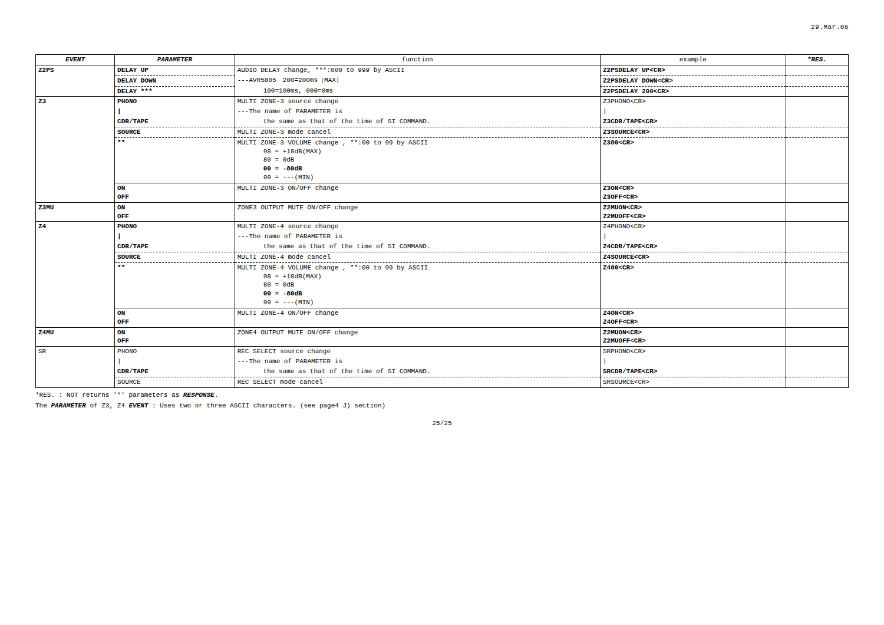29.Mar.06
| EVENT | PARAMETER | function | example | *RES. |
| --- | --- | --- | --- | --- |
| Z2PS | DELAY UP | AUDIO DELAY change, ***:000 to 999 by ASCII | Z2PSDELAY UP<CR> | |
| DELAY DOWN | ---AVR5805 200=200ms（MAX） | Z2PSDELAY DOWN<CR> | |
| DELAY *** | 100=100ms, 000=0ms | Z2PSDELAY 200<CR> | |
| Z3 | PHONO | MULTI ZONE-3 source change | Z3PHONO<CR> | |
| / | ---The name of PARAMETER is | / | |
| CDR/TAPE | the same as that of the time of SI COMMAND. | Z3CDR/TAPE<CR> | |
| SOURCE | MULTI ZONE-3 mode cancel | Z3SOURCE<CR> | |
| ** | MULTI ZONE-3 VOLUME change , **:00 to 99 by ASCII 98 = +18dB(MAX) 80 = 0dB 00 = -80dB 99 = ---(MIN) | Z380<CR> | |
| ON OFF | MULTI ZONE-3 ON/OFF change | Z3ON<CR> Z3OFF<CR> | |
| Z3MU | ON OFF | ZONE3 OUTPUT MUTE ON/OFF change | Z2MUON<CR> Z2MUOFF<CR> | |
| Z4 | PHONO | MULTI ZONE-4 source change | Z4PHONO<CR> | |
| / | ---The name of PARAMETER is | / | |
| CDR/TAPE | the same as that of the time of SI COMMAND. | Z4CDR/TAPE<CR> | |
| SOURCE | MULTI ZONE-4 mode cancel | Z4SOURCE<CR> | |
| ** | MULTI ZONE-4 VOLUME change , **:00 to 99 by ASCII 98 = +18dB(MAX) 80 = 0dB 00 = -80dB 99 = ---(MIN) | Z480<CR> | |
| ON OFF | MULTI ZONE-4 ON/OFF change | Z4ON<CR> Z4OFF<CR> | |
| Z4MU | ON OFF | ZONE4 OUTPUT MUTE ON/OFF change | Z2MUON<CR> Z2MUOFF<CR> | |
| SR | PHONO | REC SELECT source change | SRPHONO<CR> | |
| / | ---The name of PARAMETER is | / | |
| CDR/TAPE | the same as that of the time of SI COMMAND. | SRCDR/TAPE<CR> | |
| SOURCE | REC SELECT mode cancel | SRSOURCE<CR> | |
*RES. : NOT returns '*' parameters as RESPONSE.
The PARAMETER of Z3, Z4 EVENT : Uses two or three ASCII characters. (see page4 J) section)
25/25